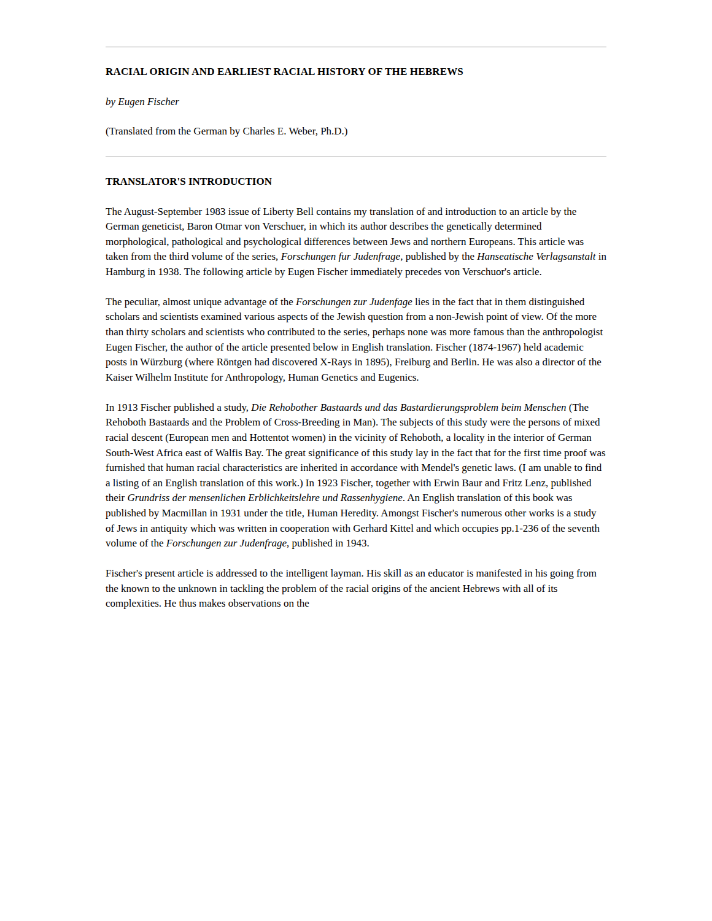RACIAL ORIGIN AND EARLIEST RACIAL HISTORY OF THE HEBREWS
by Eugen Fischer
(Translated from the German by Charles E. Weber, Ph.D.)
TRANSLATOR'S INTRODUCTION
The August-September 1983 issue of Liberty Bell contains my translation of and introduction to an article by the German geneticist, Baron Otmar von Verschuer, in which its author describes the genetically determined morphological, pathological and psychological differences between Jews and northern Europeans. This article was taken from the third volume of the series, Forschungen fur Judenfrage, published by the Hanseatische Verlagsanstalt in Hamburg in 1938. The following article by Eugen Fischer immediately precedes von Verschuor's article.
The peculiar, almost unique advantage of the Forschungen zur Judenfage lies in the fact that in them distinguished scholars and scientists examined various aspects of the Jewish question from a non-Jewish point of view. Of the more than thirty scholars and scientists who contributed to the series, perhaps none was more famous than the anthropologist Eugen Fischer, the author of the article presented below in English translation. Fischer (1874-1967) held academic posts in Würzburg (where Röntgen had discovered X-Rays in 1895), Freiburg and Berlin. He was also a director of the Kaiser Wilhelm Institute for Anthropology, Human Genetics and Eugenics.
In 1913 Fischer published a study, Die Rehobother Bastaards und das Bastardierungsproblem beim Menschen (The Rehoboth Bastaards and the Problem of Cross-Breeding in Man). The subjects of this study were the persons of mixed racial descent (European men and Hottentot women) in the vicinity of Rehoboth, a locality in the interior of German South-West Africa east of Walfis Bay. The great significance of this study lay in the fact that for the first time proof was furnished that human racial characteristics are inherited in accordance with Mendel's genetic laws. (I am unable to find a listing of an English translation of this work.) In 1923 Fischer, together with Erwin Baur and Fritz Lenz, published their Grundriss der mensenlichen Erblichkeitslehre und Rassenhygiene. An English translation of this book was published by Macmillan in 1931 under the title, Human Heredity. Amongst Fischer's numerous other works is a study of Jews in antiquity which was written in cooperation with Gerhard Kittel and which occupies pp.1-236 of the seventh volume of the Forschungen zur Judenfrage, published in 1943.
Fischer's present article is addressed to the intelligent layman. His skill as an educator is manifested in his going from the known to the unknown in tackling the problem of the racial origins of the ancient Hebrews with all of its complexities. He thus makes observations on the